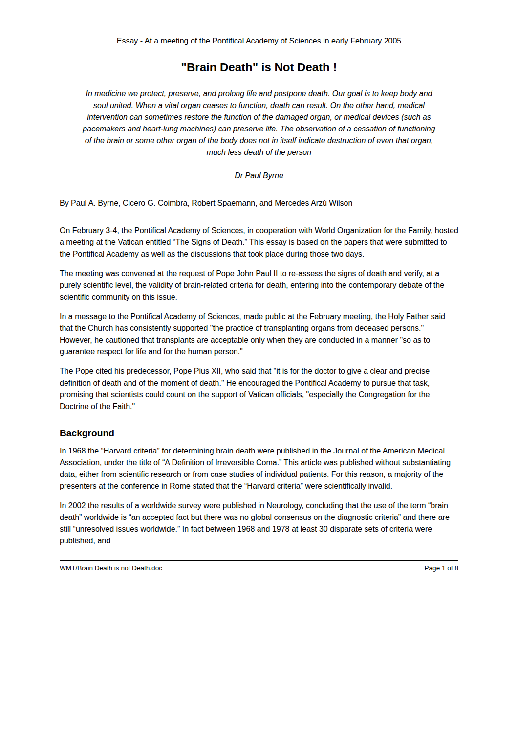Essay - At a meeting of the Pontifical Academy of Sciences in early February 2005
"Brain Death" is Not Death !
In medicine we protect, preserve, and prolong life and postpone death. Our goal is to keep body and soul united. When a vital organ ceases to function, death can result. On the other hand, medical intervention can sometimes restore the function of the damaged organ, or medical devices (such as pacemakers and heart-lung machines) can preserve life. The observation of a cessation of functioning of the brain or some other organ of the body does not in itself indicate destruction of even that organ, much less death of the person
Dr Paul Byrne
By Paul A. Byrne, Cicero G. Coimbra, Robert Spaemann, and Mercedes Arzú Wilson
On February 3-4, the Pontifical Academy of Sciences, in cooperation with World Organization for the Family, hosted a meeting at the Vatican entitled “The Signs of Death.” This essay is based on the papers that were submitted to the Pontifical Academy as well as the discussions that took place during those two days.
The meeting was convened at the request of Pope John Paul II to re-assess the signs of death and verify, at a purely scientific level, the validity of brain-related criteria for death, entering into the contemporary debate of the scientific community on this issue.
In a message to the Pontifical Academy of Sciences, made public at the February meeting, the Holy Father said that the Church has consistently supported "the practice of transplanting organs from deceased persons." However, he cautioned that transplants are acceptable only when they are conducted in a manner "so as to guarantee respect for life and for the human person."
The Pope cited his predecessor, Pope Pius XII, who said that "it is for the doctor to give a clear and precise definition of death and of the moment of death." He encouraged the Pontifical Academy to pursue that task, promising that scientists could count on the support of Vatican officials, "especially the Congregation for the Doctrine of the Faith."
Background
In 1968 the “Harvard criteria” for determining brain death were published in the Journal of the American Medical Association, under the title of “A Definition of Irreversible Coma.” This article was published without substantiating data, either from scientific research or from case studies of individual patients. For this reason, a majority of the presenters at the conference in Rome stated that the “Harvard criteria” were scientifically invalid.
In 2002 the results of a worldwide survey were published in Neurology, concluding that the use of the term “brain death” worldwide is “an accepted fact but there was no global consensus on the diagnostic criteria” and there are still “unresolved issues worldwide.” In fact between 1968 and 1978 at least 30 disparate sets of criteria were published, and
WMT/Brain Death is not Death.doc Page 1 of 8